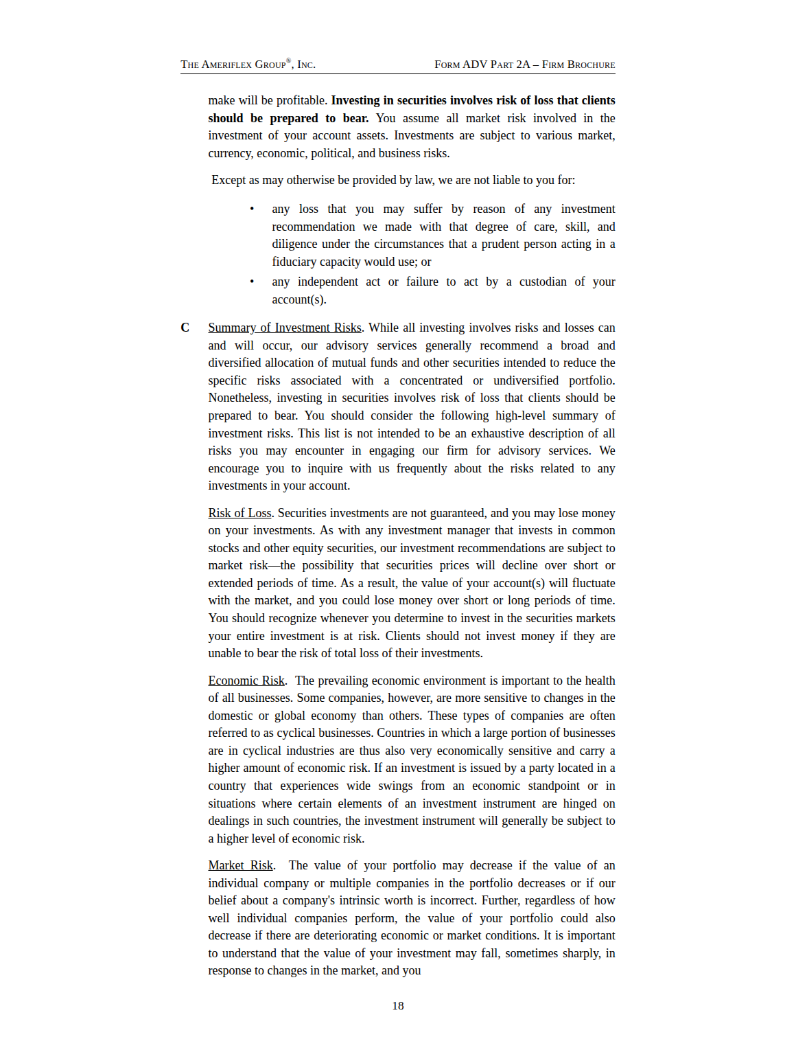The Ameriflex Group®, Inc.
Form ADV Part 2A – Firm Brochure
make will be profitable. Investing in securities involves risk of loss that clients should be prepared to bear. You assume all market risk involved in the investment of your account assets. Investments are subject to various market, currency, economic, political, and business risks.
Except as may otherwise be provided by law, we are not liable to you for:
any loss that you may suffer by reason of any investment recommendation we made with that degree of care, skill, and diligence under the circumstances that a prudent person acting in a fiduciary capacity would use; or
any independent act or failure to act by a custodian of your account(s).
C
Summary of Investment Risks. While all investing involves risks and losses can and will occur, our advisory services generally recommend a broad and diversified allocation of mutual funds and other securities intended to reduce the specific risks associated with a concentrated or undiversified portfolio. Nonetheless, investing in securities involves risk of loss that clients should be prepared to bear. You should consider the following high-level summary of investment risks. This list is not intended to be an exhaustive description of all risks you may encounter in engaging our firm for advisory services. We encourage you to inquire with us frequently about the risks related to any investments in your account.
Risk of Loss. Securities investments are not guaranteed, and you may lose money on your investments. As with any investment manager that invests in common stocks and other equity securities, our investment recommendations are subject to market risk—the possibility that securities prices will decline over short or extended periods of time. As a result, the value of your account(s) will fluctuate with the market, and you could lose money over short or long periods of time. You should recognize whenever you determine to invest in the securities markets your entire investment is at risk. Clients should not invest money if they are unable to bear the risk of total loss of their investments.
Economic Risk. The prevailing economic environment is important to the health of all businesses. Some companies, however, are more sensitive to changes in the domestic or global economy than others. These types of companies are often referred to as cyclical businesses. Countries in which a large portion of businesses are in cyclical industries are thus also very economically sensitive and carry a higher amount of economic risk. If an investment is issued by a party located in a country that experiences wide swings from an economic standpoint or in situations where certain elements of an investment instrument are hinged on dealings in such countries, the investment instrument will generally be subject to a higher level of economic risk.
Market Risk. The value of your portfolio may decrease if the value of an individual company or multiple companies in the portfolio decreases or if our belief about a company's intrinsic worth is incorrect. Further, regardless of how well individual companies perform, the value of your portfolio could also decrease if there are deteriorating economic or market conditions. It is important to understand that the value of your investment may fall, sometimes sharply, in response to changes in the market, and you
18